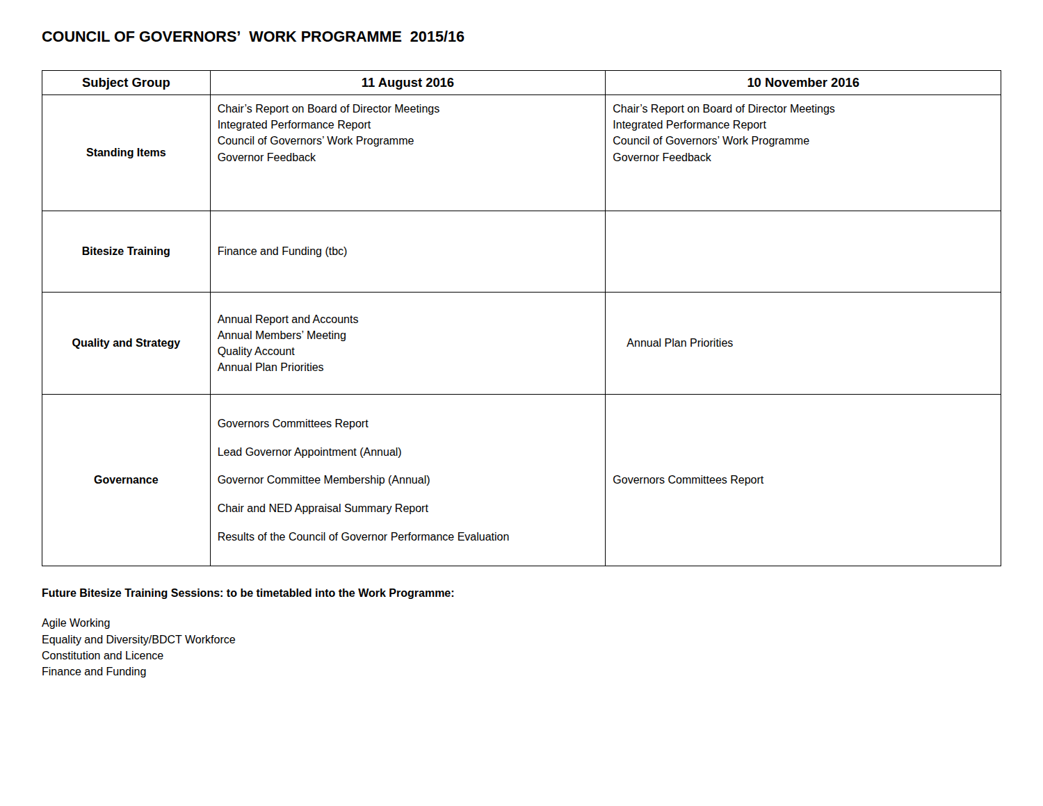COUNCIL OF GOVERNORS’ WORK PROGRAMME 2015/16
| Subject Group | 11 August 2016 | 10 November 2016 |
| --- | --- | --- |
| Standing Items | Chair’s Report on Board of Director Meetings Integrated Performance Report Council of Governors’ Work Programme Governor Feedback | Chair’s Report on Board of Director Meetings Integrated Performance Report Council of Governors’ Work Programme Governor Feedback |
| Bitesize Training | Finance and Funding (tbc) | |
| Quality and Strategy | Annual Report and Accounts Annual Members’ Meeting Quality Account Annual Plan Priorities | Annual Plan Priorities |
| Governance | Governors Committees Report Lead Governor Appointment (Annual) Governor Committee Membership (Annual) Chair and NED Appraisal Summary Report Results of the Council of Governor Performance Evaluation | Governors Committees Report |
Future Bitesize Training Sessions: to be timetabled into the Work Programme:
Agile Working
Equality and Diversity/BDCT Workforce
Constitution and Licence
Finance and Funding